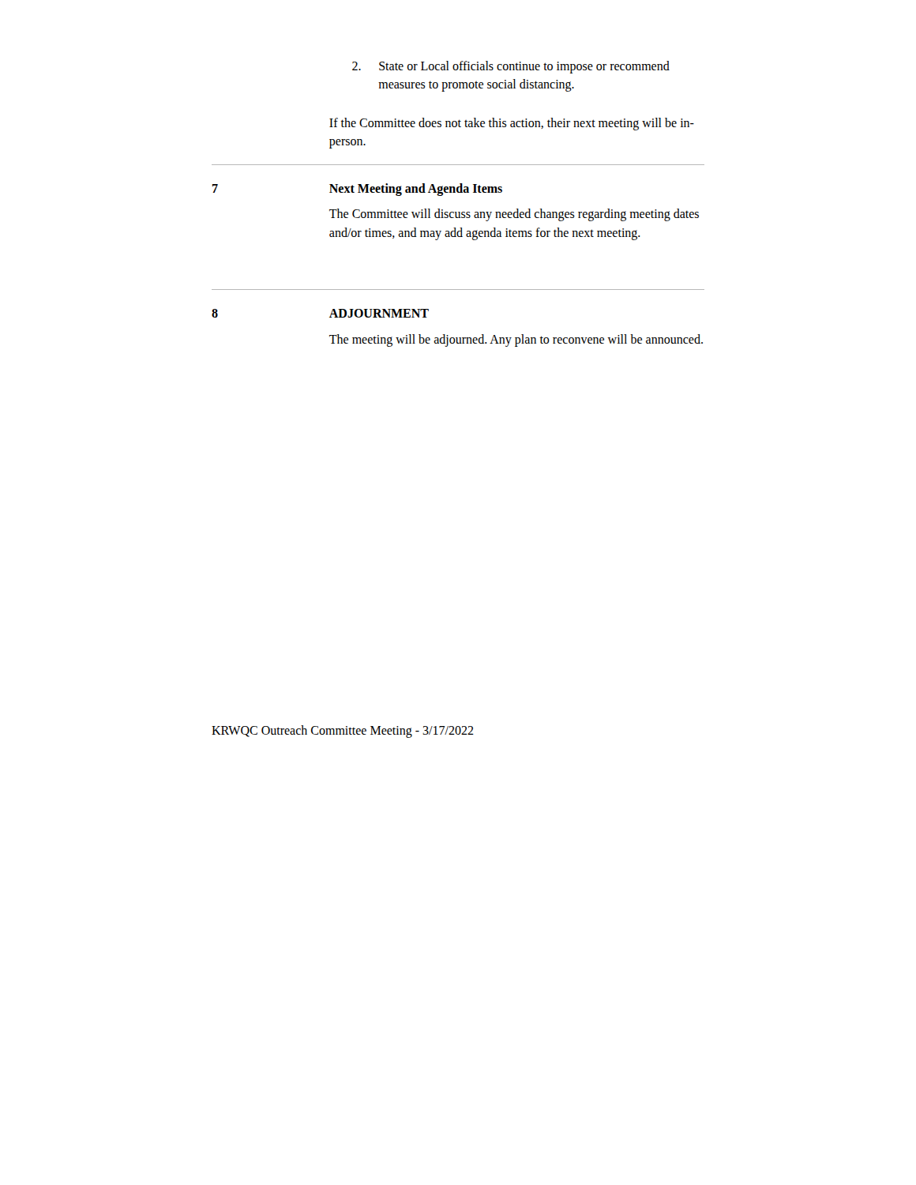2. State or Local officials continue to impose or recommend measures to promote social distancing.
If the Committee does not take this action, their next meeting will be in-person.
7
Next Meeting and Agenda Items
The Committee will discuss any needed changes regarding meeting dates and/or times, and may add agenda items for the next meeting.
8
ADJOURNMENT
The meeting will be adjourned. Any plan to reconvene will be announced.
KRWQC Outreach Committee Meeting - 3/17/2022